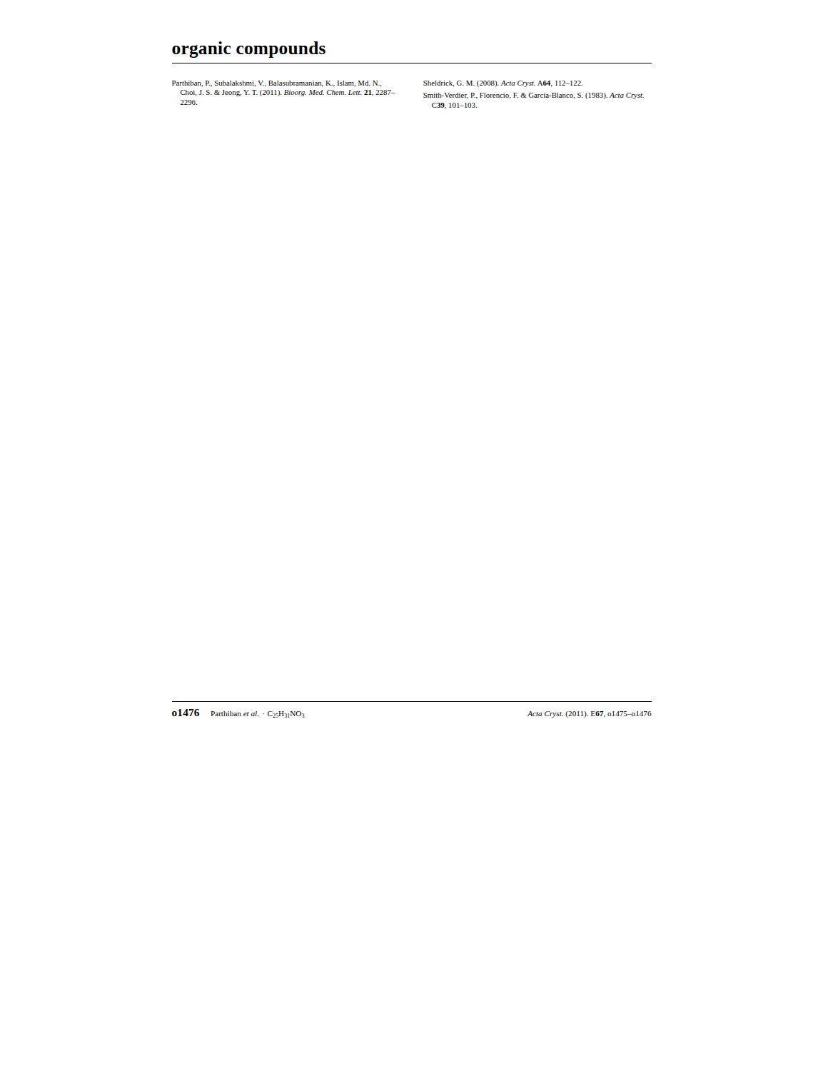organic compounds
Parthiban, P., Subalakshmi, V., Balasubramanian, K., Islam, Md. N., Choi, J. S. & Jeong, Y. T. (2011). Bioorg. Med. Chem. Lett. 21, 2287–2296.
Sheldrick, G. M. (2008). Acta Cryst. A64, 112–122.
Smith-Verdier, P., Florencio, F. & García-Blanco, S. (1983). Acta Cryst. C39, 101–103.
o1476 Parthiban et al.·C25H31NO3 Acta Cryst. (2011). E67, o1475–o1476